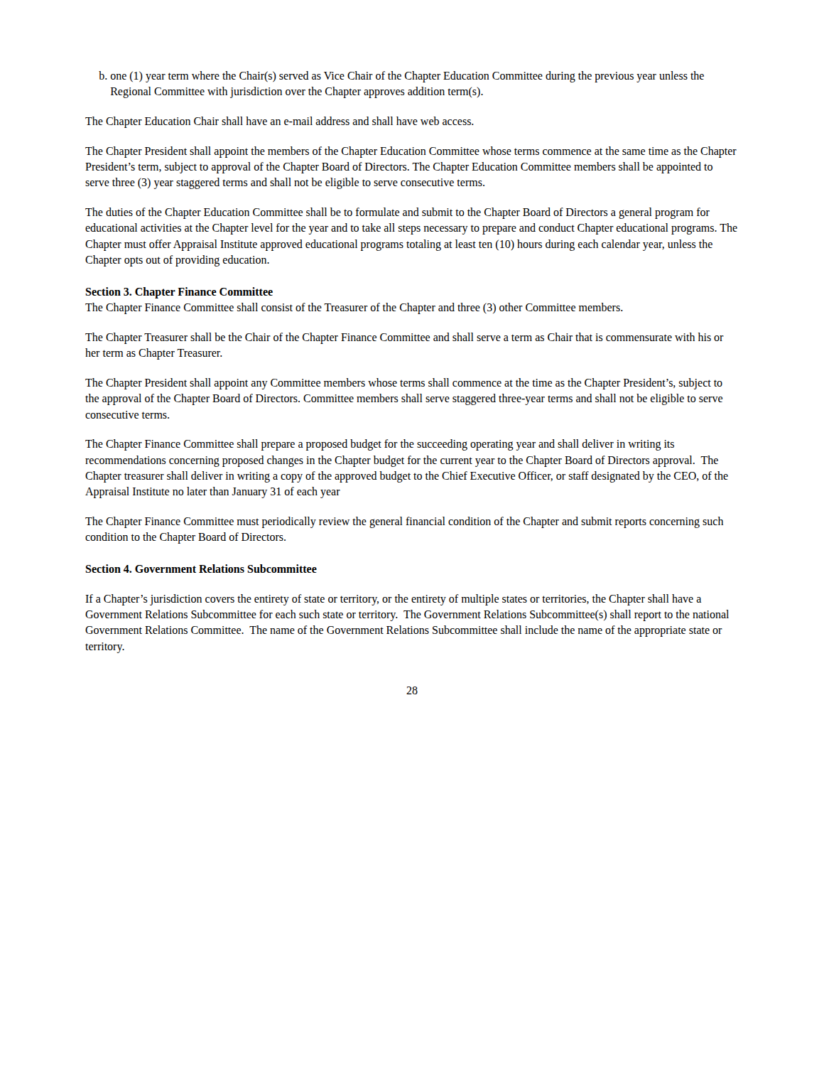one (1) year term where the Chair(s) served as Vice Chair of the Chapter Education Committee during the previous year unless the Regional Committee with jurisdiction over the Chapter approves addition term(s).
The Chapter Education Chair shall have an e-mail address and shall have web access.
The Chapter President shall appoint the members of the Chapter Education Committee whose terms commence at the same time as the Chapter President’s term, subject to approval of the Chapter Board of Directors. The Chapter Education Committee members shall be appointed to serve three (3) year staggered terms and shall not be eligible to serve consecutive terms.
The duties of the Chapter Education Committee shall be to formulate and submit to the Chapter Board of Directors a general program for educational activities at the Chapter level for the year and to take all steps necessary to prepare and conduct Chapter educational programs. The Chapter must offer Appraisal Institute approved educational programs totaling at least ten (10) hours during each calendar year, unless the Chapter opts out of providing education.
Section 3. Chapter Finance Committee
The Chapter Finance Committee shall consist of the Treasurer of the Chapter and three (3) other Committee members.
The Chapter Treasurer shall be the Chair of the Chapter Finance Committee and shall serve a term as Chair that is commensurate with his or her term as Chapter Treasurer.
The Chapter President shall appoint any Committee members whose terms shall commence at the time as the Chapter President’s, subject to the approval of the Chapter Board of Directors. Committee members shall serve staggered three-year terms and shall not be eligible to serve consecutive terms.
The Chapter Finance Committee shall prepare a proposed budget for the succeeding operating year and shall deliver in writing its recommendations concerning proposed changes in the Chapter budget for the current year to the Chapter Board of Directors approval. The Chapter treasurer shall deliver in writing a copy of the approved budget to the Chief Executive Officer, or staff designated by the CEO, of the Appraisal Institute no later than January 31 of each year
The Chapter Finance Committee must periodically review the general financial condition of the Chapter and submit reports concerning such condition to the Chapter Board of Directors.
Section 4. Government Relations Subcommittee
If a Chapter’s jurisdiction covers the entirety of state or territory, or the entirety of multiple states or territories, the Chapter shall have a Government Relations Subcommittee for each such state or territory. The Government Relations Subcommittee(s) shall report to the national Government Relations Committee. The name of the Government Relations Subcommittee shall include the name of the appropriate state or territory.
28